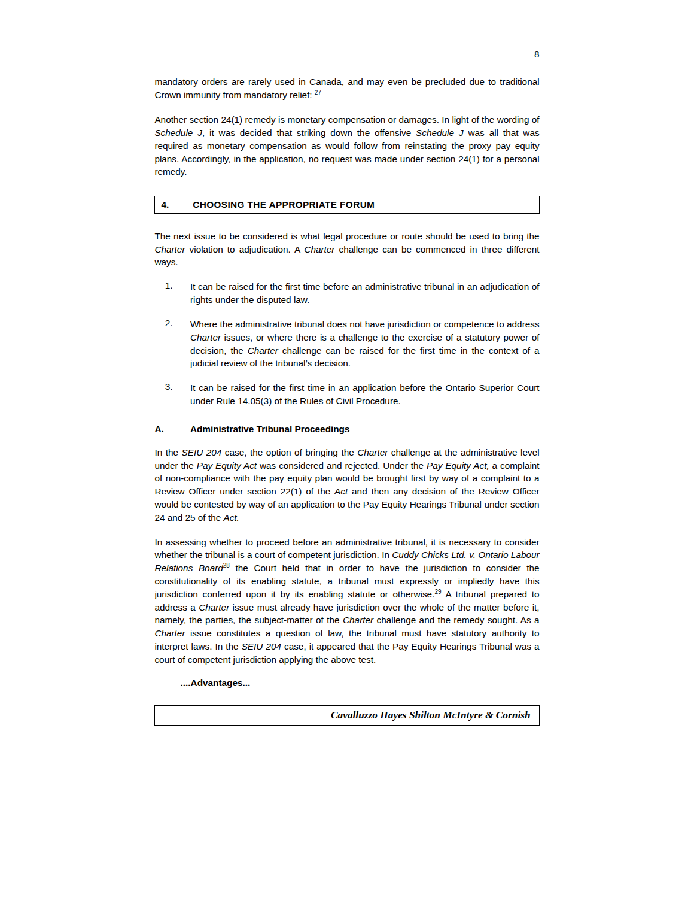8
mandatory orders are rarely used in Canada, and may even be precluded due to traditional Crown immunity from mandatory relief: 27
Another section 24(1) remedy is monetary compensation or damages. In light of the wording of Schedule J, it was decided that striking down the offensive Schedule J was all that was required as monetary compensation as would follow from reinstating the proxy pay equity plans. Accordingly, in the application, no request was made under section 24(1) for a personal remedy.
4. CHOOSING THE APPROPRIATE FORUM
The next issue to be considered is what legal procedure or route should be used to bring the Charter violation to adjudication. A Charter challenge can be commenced in three different ways.
1. It can be raised for the first time before an administrative tribunal in an adjudication of rights under the disputed law.
2. Where the administrative tribunal does not have jurisdiction or competence to address Charter issues, or where there is a challenge to the exercise of a statutory power of decision, the Charter challenge can be raised for the first time in the context of a judicial review of the tribunal’s decision.
3. It can be raised for the first time in an application before the Ontario Superior Court under Rule 14.05(3) of the Rules of Civil Procedure.
A. Administrative Tribunal Proceedings
In the SEIU 204 case, the option of bringing the Charter challenge at the administrative level under the Pay Equity Act was considered and rejected. Under the Pay Equity Act, a complaint of non-compliance with the pay equity plan would be brought first by way of a complaint to a Review Officer under section 22(1) of the Act and then any decision of the Review Officer would be contested by way of an application to the Pay Equity Hearings Tribunal under section 24 and 25 of the Act.
In assessing whether to proceed before an administrative tribunal, it is necessary to consider whether the tribunal is a court of competent jurisdiction. In Cuddy Chicks Ltd. v. Ontario Labour Relations Board 28 the Court held that in order to have the jurisdiction to consider the constitutionality of its enabling statute, a tribunal must expressly or impliedly have this jurisdiction conferred upon it by its enabling statute or otherwise.29 A tribunal prepared to address a Charter issue must already have jurisdiction over the whole of the matter before it, namely, the parties, the subject-matter of the Charter challenge and the remedy sought. As a Charter issue constitutes a question of law, the tribunal must have statutory authority to interpret laws. In the SEIU 204 case, it appeared that the Pay Equity Hearings Tribunal was a court of competent jurisdiction applying the above test.
....Advantages...
Cavalluzzo Hayes Shilton McIntyre & Cornish